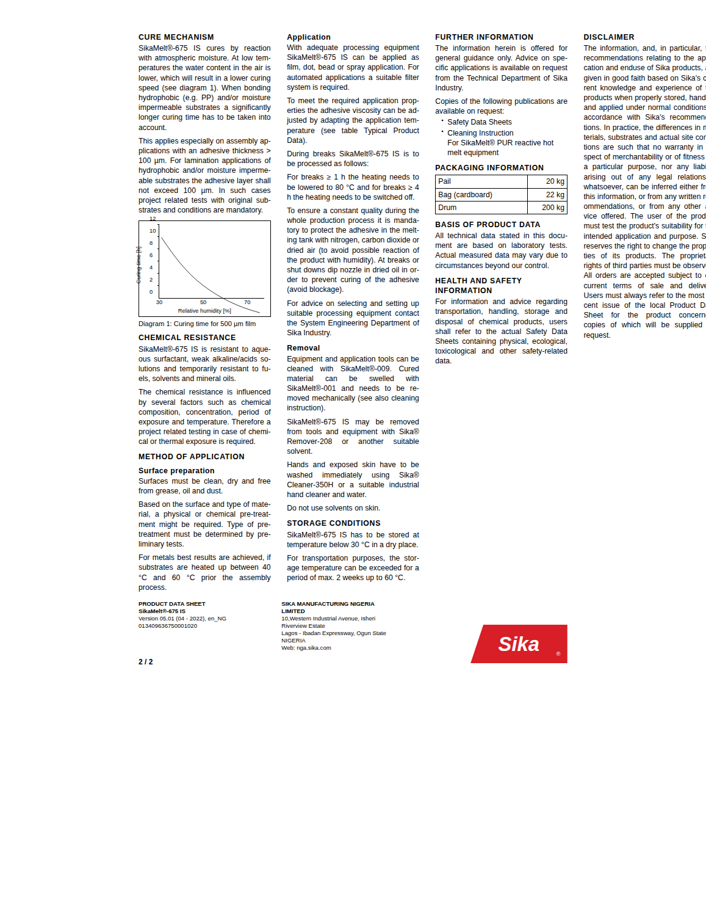Cure Mechanism
SikaMelt®-675 IS cures by reaction with atmospheric moisture. At low temperatures the water content in the air is lower, which will result in a lower curing speed (see diagram 1). When bonding hydrophobic (e.g. PP) and/or moisture impermeable substrates a significantly longer curing time has to be taken into account.
This applies especially on assembly applications with an adhesive thickness > 100 µm. For lamination applications of hydrophobic and/or moisture impermeable substrates the adhesive layer shall not exceed 100 µm. In such cases project related tests with original substrates and conditions are mandatory.
Curing time [h] 12 10 8 6 4 2 0 30 50 70
Relative humidity [%]
Diagram 1: Curing time for 500 µm film
Chemical Resistance
SikaMelt®-675 IS is resistant to aqueous surfactant, weak alkaline/acids solutions and temporarily resistant to fuels, solvents and mineral oils.
The chemical resistance is influenced by several factors such as chemical composition, concentration, period of exposure and temperature. Therefore a project related testing in case of chemical or thermal exposure is required.
Method of Application
Surface preparation
Surfaces must be clean, dry and free from grease, oil and dust.
Based on the surface and type of material, a physical or chemical pre-treatment might be required. Type of pre-treatment must be determined by preliminary tests.
For metals best results are achieved, if substrates are heated up between 40 °C and 60 °C prior the assembly process.
Application
With adequate processing equipment SikaMelt®-675 IS can be applied as film, dot, bead or spray application. For automated applications a suitable filter system is required.
To meet the required application properties the adhesive viscosity can be adjusted by adapting the application temperature (see table Typical Product Data).
During breaks SikaMelt®-675 IS is to be processed as follows:
For breaks ≥ 1 h the heating needs to be lowered to 80 °C and for breaks ≥ 4 h the heating needs to be switched off.
To ensure a constant quality during the whole production process it is mandatory to protect the adhesive in the melting tank with nitrogen, carbon dioxide or dried air (to avoid possible reaction of the product with humidity). At breaks or shut downs dip nozzle in dried oil in order to prevent curing of the adhesive (avoid blockage).
For advice on selecting and setting up suitable processing equipment contact the System Engineering Department of Sika Industry.
Removal
Equipment and application tools can be cleaned with SikaMelt®-009. Cured material can be swelled with SikaMelt®-001 and needs to be removed mechanically (see also cleaning instruction).
SikaMelt®-675 IS may be removed from tools and equipment with Sika® Remover-208 or another suitable solvent.
Hands and exposed skin have to be washed immediately using Sika® Cleaner-350H or a suitable industrial hand cleaner and water.
Do not use solvents on skin.
Storage Conditions
SikaMelt®-675 IS has to be stored at temperature below 30 °C in a dry place.
For transportation purposes, the storage temperature can be exceeded for a period of max. 2 weeks up to 60 °C.
Further Information
The information herein is offered for general guidance only. Advice on specific applications is available on request from the Technical Department of Sika Industry.
Copies of the following publications are available on request:
Safety Data Sheets
Cleaning Instruction For SikaMelt® PUR reactive hot melt equipment
Packaging Information
| Pail | 20 kg |
| Bag (cardboard) | 22 kg |
| Drum | 200 kg |
Basis of Product Data
All technical data stated in this document are based on laboratory tests. Actual measured data may vary due to circumstances beyond our control.
Health and Safety Information
For information and advice regarding transportation, handling, storage and disposal of chemical products, users shall refer to the actual Safety Data Sheets containing physical, ecological, toxicological and other safety-related data.
Disclaimer
The information, and, in particular, the recommendations relating to the application and enduse of Sika products, are given in good faith based on Sika's current knowledge and experience of the products when properly stored, handled and applied under normal conditions in accordance with Sika's recommendations. In practice, the differences in materials, substrates and actual site conditions are such that no warranty in respect of merchantability or of fitness for a particular purpose, nor any liability arising out of any legal relationship whatsoever, can be inferred either from this information, or from any written recommendations, or from any other advice offered. The user of the product must test the product's suitability for the intended application and purpose. Sika reserves the right to change the properties of its products. The proprietary rights of third parties must be observed. All orders are accepted subject to our current terms of sale and delivery. Users must always refer to the most recent issue of the local Product Data Sheet for the product concerned, copies of which will be supplied on request.
PRODUCT DATA SHEET
SikaMelt®-675 IS
Version 05.01 (04 - 2022), en_NG
013409636750001020
SIKA MANUFACTURING NIGERIA
LIMITED
10,Western Industrial Avenue, Isheri
Riverview Estate
Lagos - Ibadan Expressway, Ogun State
NIGERIA
Web: nga.sika.com
2 / 2
Sika ®